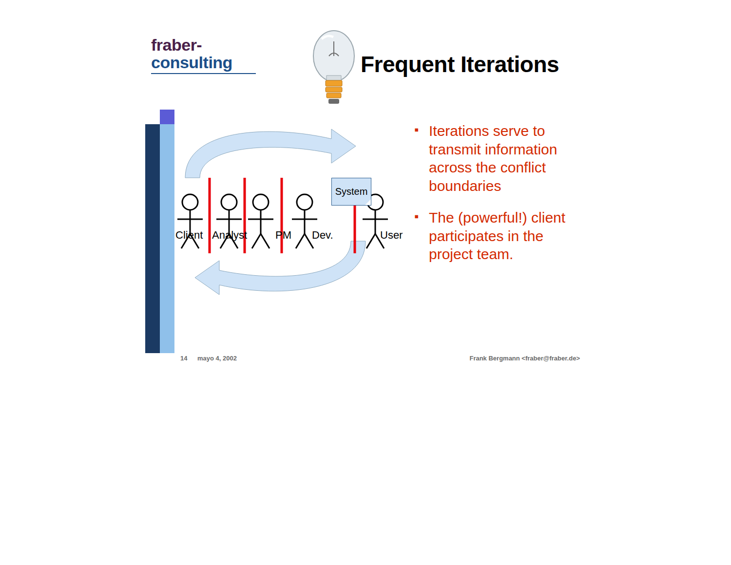fraber-
consulting
Frequent Iterations
System
Client Analyst PM Dev. User
Iterations serve to transmit information across the conflict boundaries
The (powerful!) client participates in the project team.
14 mayo 4, 2002 Frank Bergmann <fraber@fraber.de>